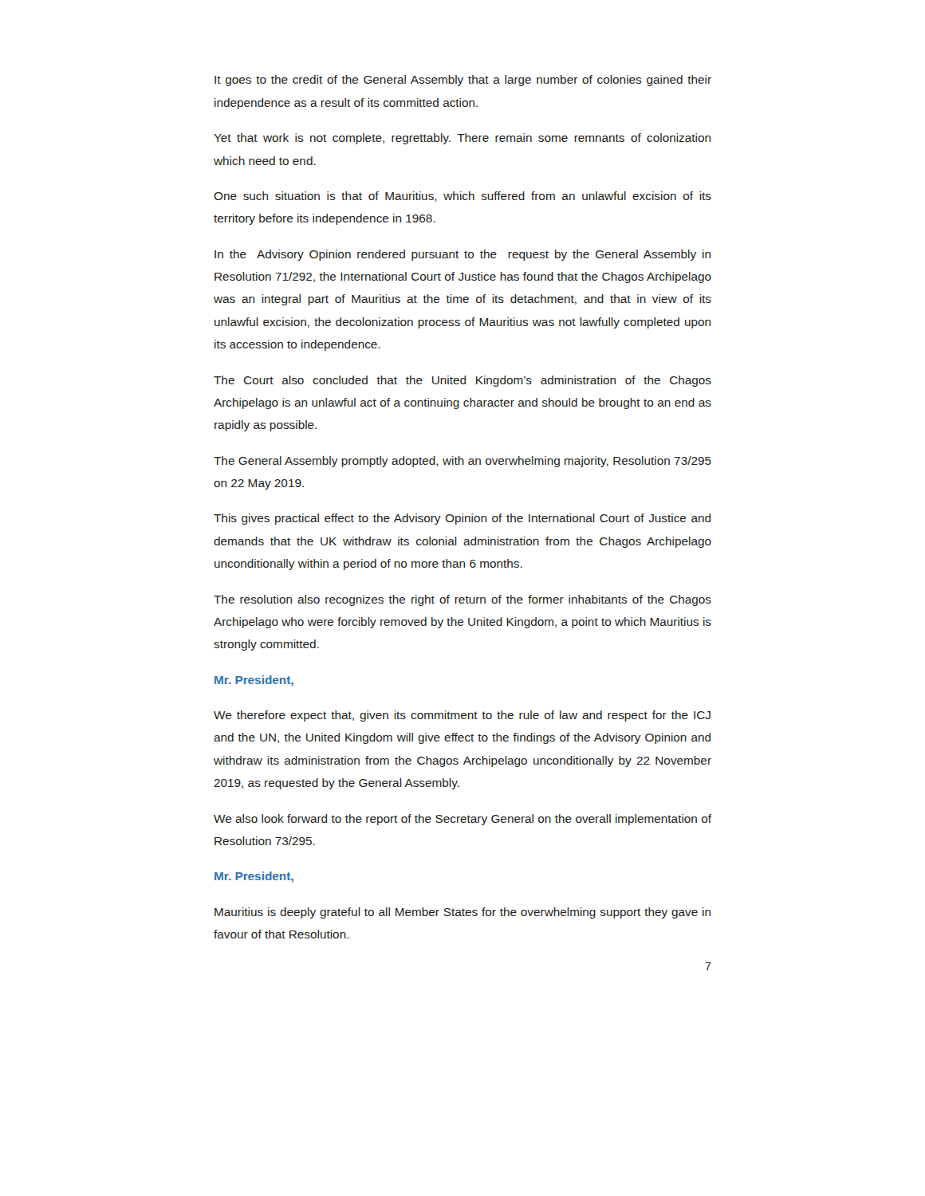It goes to the credit of the General Assembly that a large number of colonies gained their independence as a result of its committed action.
Yet that work is not complete, regrettably. There remain some remnants of colonization which need to end.
One such situation is that of Mauritius, which suffered from an unlawful excision of its territory before its independence in 1968.
In the Advisory Opinion rendered pursuant to the request by the General Assembly in Resolution 71/292, the International Court of Justice has found that the Chagos Archipelago was an integral part of Mauritius at the time of its detachment, and that in view of its unlawful excision, the decolonization process of Mauritius was not lawfully completed upon its accession to independence.
The Court also concluded that the United Kingdom’s administration of the Chagos Archipelago is an unlawful act of a continuing character and should be brought to an end as rapidly as possible.
The General Assembly promptly adopted, with an overwhelming majority, Resolution 73/295 on 22 May 2019.
This gives practical effect to the Advisory Opinion of the International Court of Justice and demands that the UK withdraw its colonial administration from the Chagos Archipelago unconditionally within a period of no more than 6 months.
The resolution also recognizes the right of return of the former inhabitants of the Chagos Archipelago who were forcibly removed by the United Kingdom, a point to which Mauritius is strongly committed.
Mr. President,
We therefore expect that, given its commitment to the rule of law and respect for the ICJ and the UN, the United Kingdom will give effect to the findings of the Advisory Opinion and withdraw its administration from the Chagos Archipelago unconditionally by 22 November 2019, as requested by the General Assembly.
We also look forward to the report of the Secretary General on the overall implementation of Resolution 73/295.
Mr. President,
Mauritius is deeply grateful to all Member States for the overwhelming support they gave in favour of that Resolution.
7